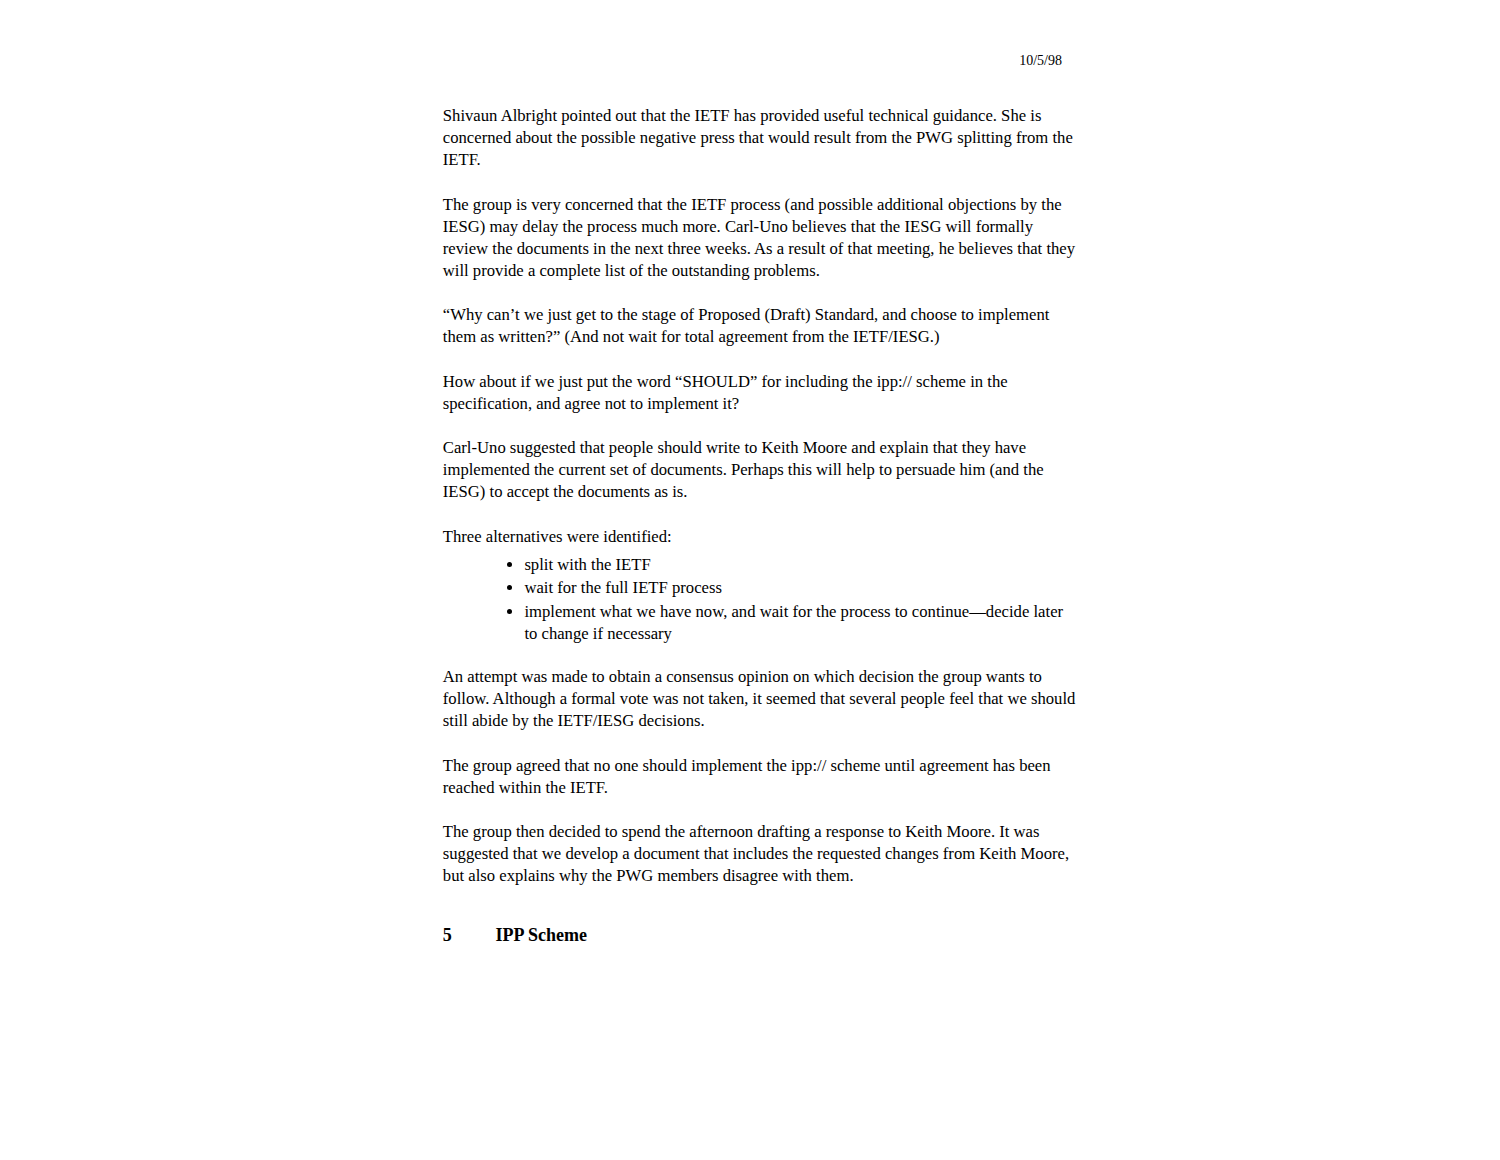10/5/98
Shivaun Albright pointed out that the IETF has provided useful technical guidance. She is concerned about the possible negative press that would result from the PWG splitting from the IETF.
The group is very concerned that the IETF process (and possible additional objections by the IESG) may delay the process much more. Carl-Uno believes that the IESG will formally review the documents in the next three weeks. As a result of that meeting, he believes that they will provide a complete list of the outstanding problems.
“Why can’t we just get to the stage of Proposed (Draft) Standard, and choose to implement them as written?” (And not wait for total agreement from the IETF/IESG.)
How about if we just put the word “SHOULD” for including the ipp:// scheme in the specification, and agree not to implement it?
Carl-Uno suggested that people should write to Keith Moore and explain that they have implemented the current set of documents. Perhaps this will help to persuade him (and the IESG) to accept the documents as is.
Three alternatives were identified:
split with the IETF
wait for the full IETF process
implement what we have now, and wait for the process to continue—decide later to change if necessary
An attempt was made to obtain a consensus opinion on which decision the group wants to follow. Although a formal vote was not taken, it seemed that several people feel that we should still abide by the IETF/IESG decisions.
The group agreed that no one should implement the ipp:// scheme until agreement has been reached within the IETF.
The group then decided to spend the afternoon drafting a response to Keith Moore. It was suggested that we develop a document that includes the requested changes from Keith Moore, but also explains why the PWG members disagree with them.
5 IPP Scheme